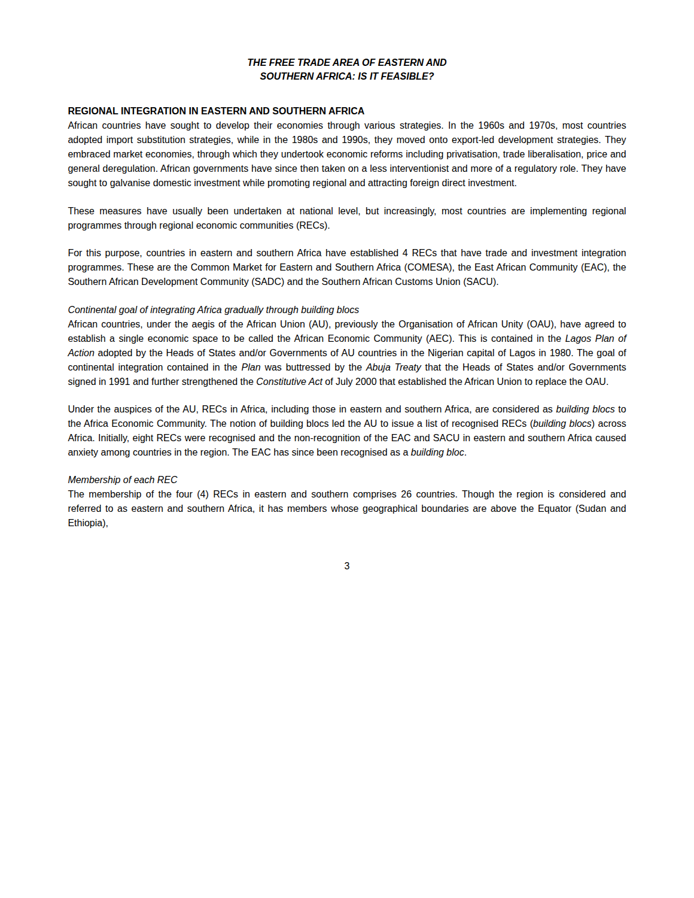THE FREE TRADE AREA OF EASTERN AND
SOUTHERN AFRICA: IS IT FEASIBLE?
REGIONAL INTEGRATION IN EASTERN AND SOUTHERN AFRICA
African countries have sought to develop their economies through various strategies. In the 1960s and 1970s, most countries adopted import substitution strategies, while in the 1980s and 1990s, they moved onto export-led development strategies. They embraced market economies, through which they undertook economic reforms including privatisation, trade liberalisation, price and general deregulation. African governments have since then taken on a less interventionist and more of a regulatory role. They have sought to galvanise domestic investment while promoting regional and attracting foreign direct investment.
These measures have usually been undertaken at national level, but increasingly, most countries are implementing regional programmes through regional economic communities (RECs).
For this purpose, countries in eastern and southern Africa have established 4 RECs that have trade and investment integration programmes. These are the Common Market for Eastern and Southern Africa (COMESA), the East African Community (EAC), the Southern African Development Community (SADC) and the Southern African Customs Union (SACU).
Continental goal of integrating Africa gradually through building blocs
African countries, under the aegis of the African Union (AU), previously the Organisation of African Unity (OAU), have agreed to establish a single economic space to be called the African Economic Community (AEC). This is contained in the Lagos Plan of Action adopted by the Heads of States and/or Governments of AU countries in the Nigerian capital of Lagos in 1980. The goal of continental integration contained in the Plan was buttressed by the Abuja Treaty that the Heads of States and/or Governments signed in 1991 and further strengthened the Constitutive Act of July 2000 that established the African Union to replace the OAU.
Under the auspices of the AU, RECs in Africa, including those in eastern and southern Africa, are considered as building blocs to the Africa Economic Community. The notion of building blocs led the AU to issue a list of recognised RECs (building blocs) across Africa. Initially, eight RECs were recognised and the non-recognition of the EAC and SACU in eastern and southern Africa caused anxiety among countries in the region. The EAC has since been recognised as a building bloc.
Membership of each REC
The membership of the four (4) RECs in eastern and southern comprises 26 countries. Though the region is considered and referred to as eastern and southern Africa, it has members whose geographical boundaries are above the Equator (Sudan and Ethiopia),
3